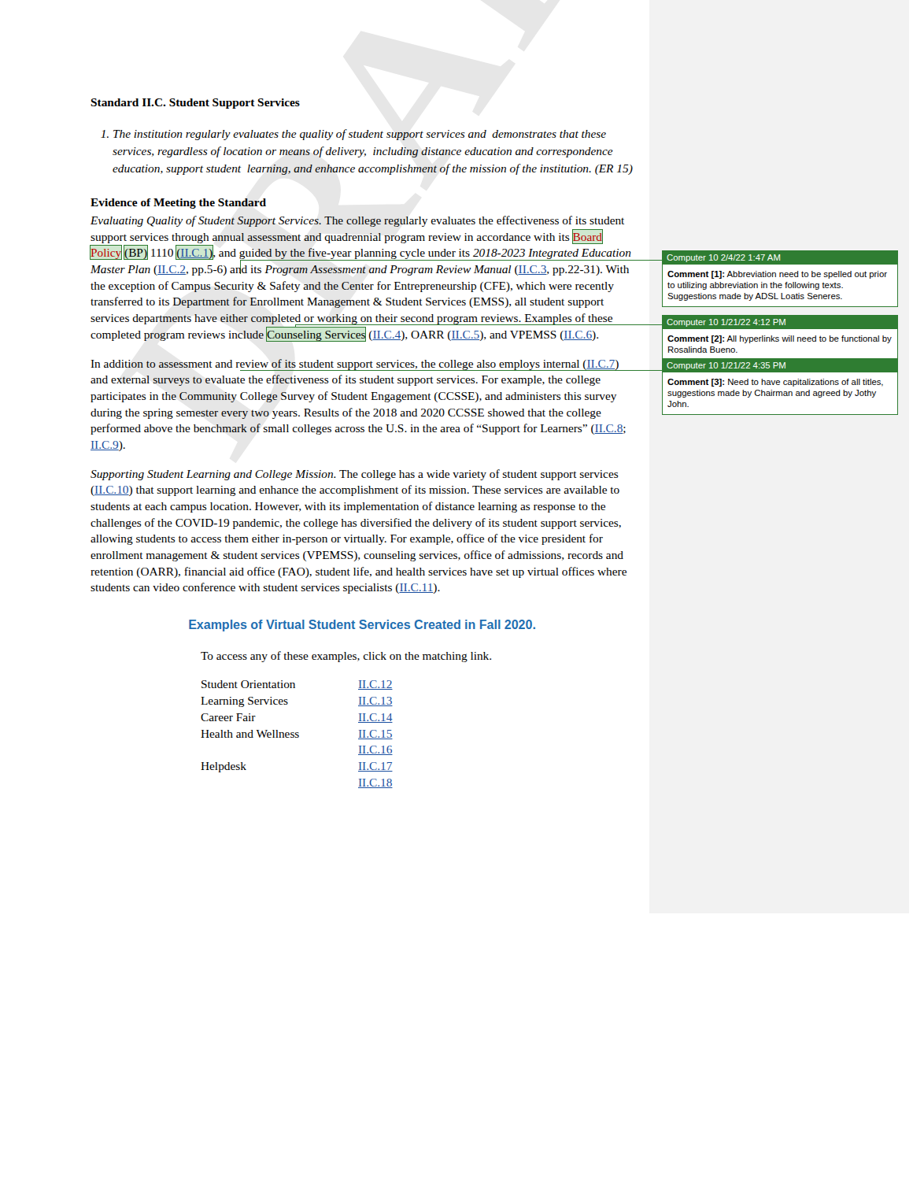DRAFT
Computer 10 2/4/22 1:47 AM
Comment [1]: Abbreviation need to be spelled out prior to utilizing abbreviation in the following texts. Suggestions made by ADSL Loatis Seneres.
Computer 10 1/21/22 4:12 PM
Comment [2]: All hyperlinks will need to be functional by Rosalinda Bueno.
Computer 10 1/21/22 4:35 PM
Comment [3]: Need to have capitalizations of all titles, suggestions made by Chairman and agreed by Jothy John.
Standard II.C. Student Support Services
The institution regularly evaluates the quality of student support services and demonstrates that these services, regardless of location or means of delivery, including distance education and correspondence education, support student learning, and enhance accomplishment of the mission of the institution. (ER 15)
Evidence of Meeting the Standard
Evaluating Quality of Student Support Services. The college regularly evaluates the effectiveness of its student support services through annual assessment and quadrennial program review in accordance with its Board Policy (BP) 1110 (II.C.1), and guided by the five-year planning cycle under its 2018-2023 Integrated Education Master Plan (II.C.2, pp.5-6) and its Program Assessment and Program Review Manual (II.C.3, pp.22-31). With the exception of Campus Security & Safety and the Center for Entrepreneurship (CFE), which were recently transferred to its Department for Enrollment Management & Student Services (EMSS), all student support services departments have either completed or working on their second program reviews. Examples of these completed program reviews include Counseling Services (II.C.4), OARR (II.C.5), and VPEMSS (II.C.6).
In addition to assessment and review of its student support services, the college also employs internal (II.C.7) and external surveys to evaluate the effectiveness of its student support services. For example, the college participates in the Community College Survey of Student Engagement (CCSSE), and administers this survey during the spring semester every two years. Results of the 2018 and 2020 CCSSE showed that the college performed above the benchmark of small colleges across the U.S. in the area of “Support for Learners” (II.C.8; II.C.9).
Supporting Student Learning and College Mission. The college has a wide variety of student support services (II.C.10) that support learning and enhance the accomplishment of its mission. These services are available to students at each campus location. However, with its implementation of distance learning as response to the challenges of the COVID-19 pandemic, the college has diversified the delivery of its student support services, allowing students to access them either in-person or virtually. For example, office of the vice president for enrollment management & student services (VPEMSS), counseling services, office of admissions, records and retention (OARR), financial aid office (FAO), student life, and health services have set up virtual offices where students can video conference with student services specialists (II.C.11).
Examples of Virtual Student Services Created in Fall 2020.
To access any of these examples, click on the matching link.
| Student Orientation | II.C.12 |
| Learning Services | II.C.13 |
| Career Fair | II.C.14 |
| Health and Wellness | II.C.15 |
| | II.C.16 |
| Helpdesk | II.C.17 |
| | II.C.18 |